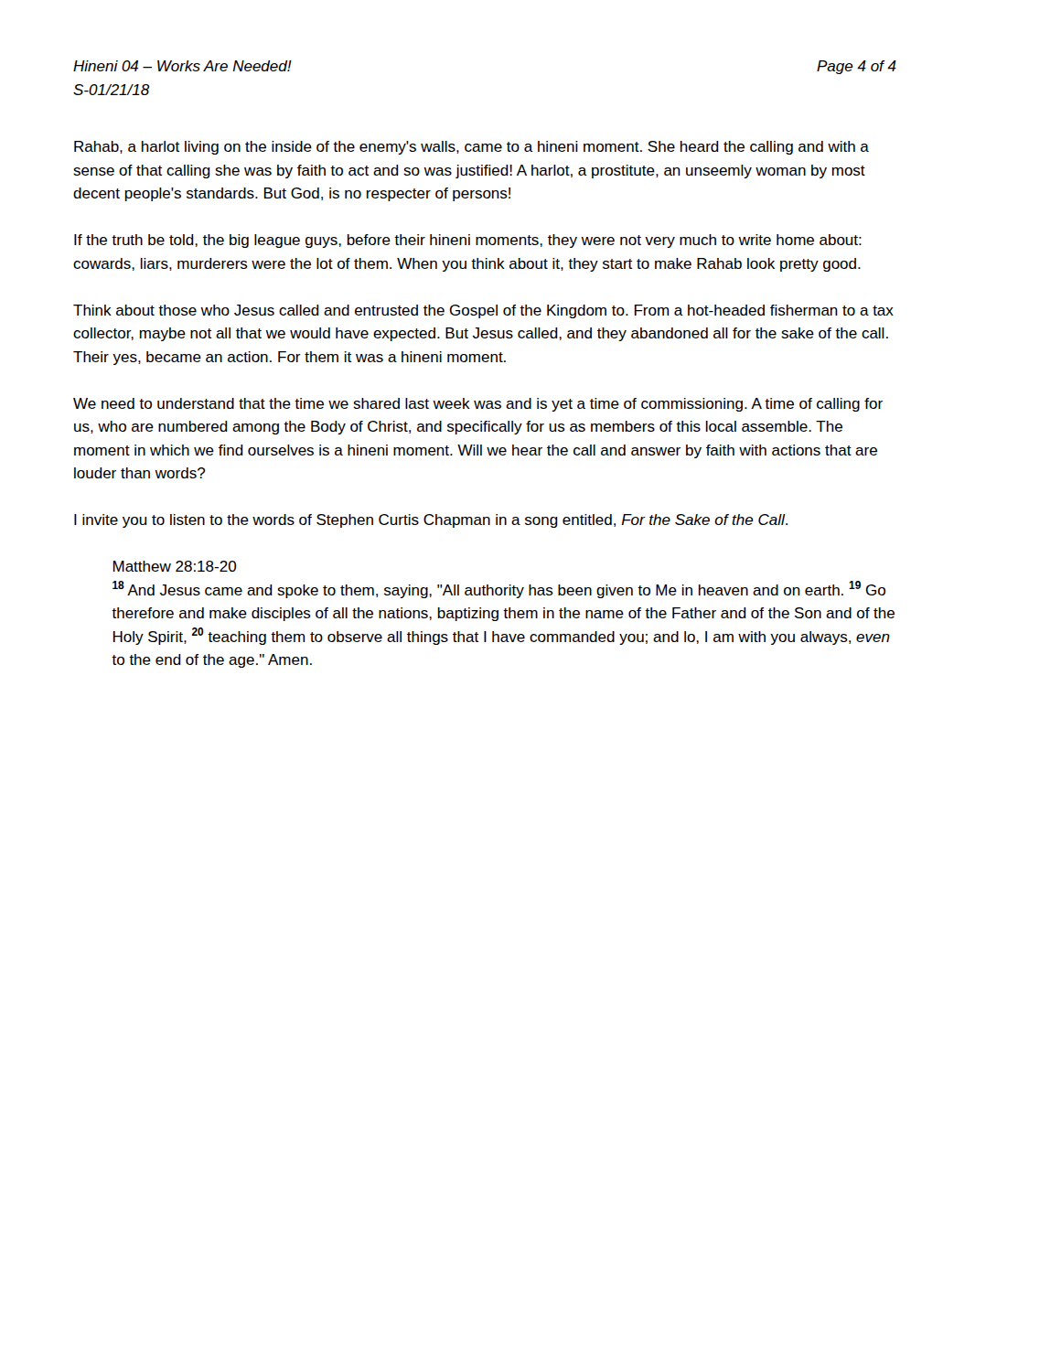Hineni 04 – Works Are Needed!
S-01/21/18
Page 4 of 4
Rahab, a harlot living on the inside of the enemy's walls, came to a hineni moment. She heard the calling and with a sense of that calling she was by faith to act and so was justified! A harlot, a prostitute, an unseemly woman by most decent people's standards. But God, is no respecter of persons!
If the truth be told, the big league guys, before their hineni moments, they were not very much to write home about: cowards, liars, murderers were the lot of them. When you think about it, they start to make Rahab look pretty good.
Think about those who Jesus called and entrusted the Gospel of the Kingdom to. From a hot-headed fisherman to a tax collector, maybe not all that we would have expected. But Jesus called, and they abandoned all for the sake of the call. Their yes, became an action. For them it was a hineni moment.
We need to understand that the time we shared last week was and is yet a time of commissioning. A time of calling for us, who are numbered among the Body of Christ, and specifically for us as members of this local assemble. The moment in which we find ourselves is a hineni moment. Will we hear the call and answer by faith with actions that are louder than words?
I invite you to listen to the words of Stephen Curtis Chapman in a song entitled, For the Sake of the Call.
Matthew 28:18-20
18 And Jesus came and spoke to them, saying, "All authority has been given to Me in heaven and on earth. 19 Go therefore and make disciples of all the nations, baptizing them in the name of the Father and of the Son and of the Holy Spirit, 20 teaching them to observe all things that I have commanded you; and lo, I am with you always, even to the end of the age." Amen.